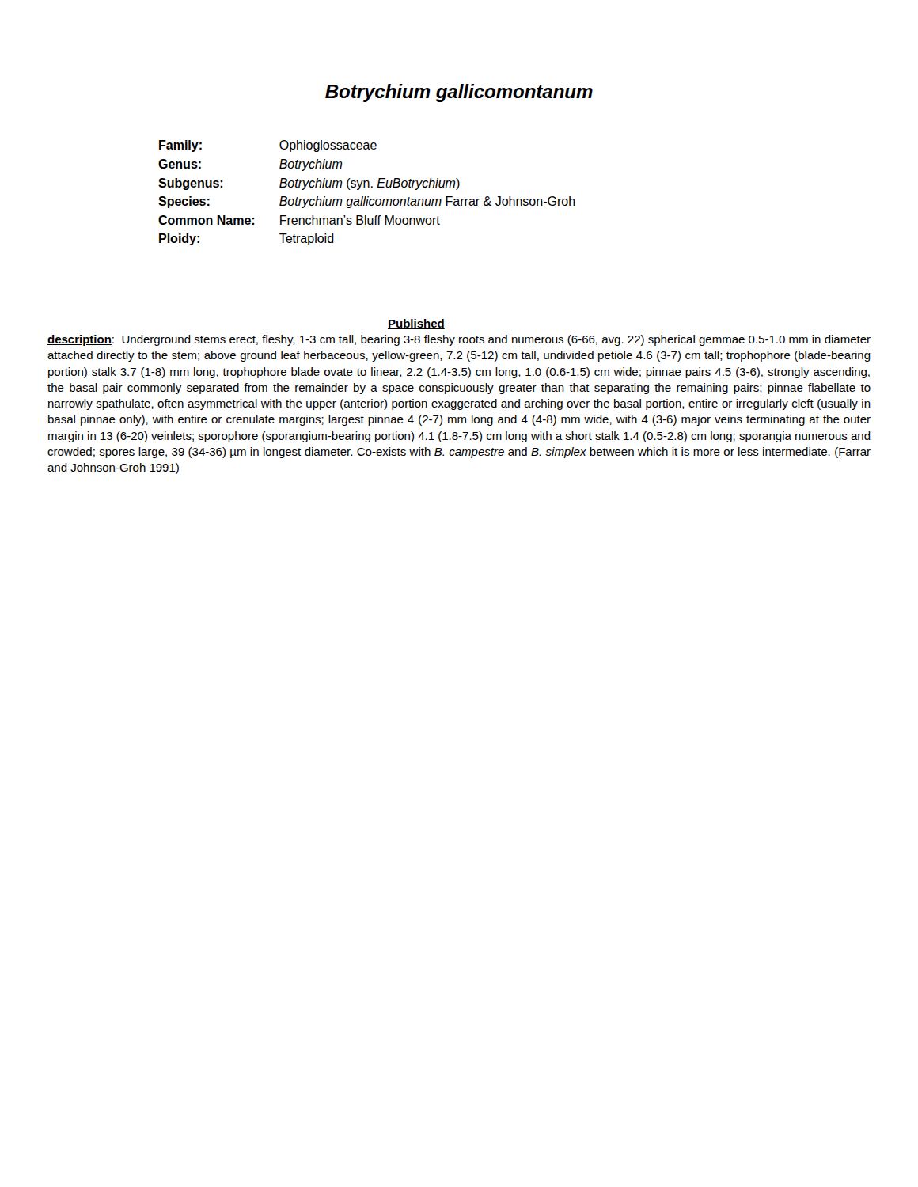Botrychium gallicomontanum
| Family: | Ophioglossaceae |
| Genus: | Botrychium |
| Subgenus: | Botrychium (syn. EuBotrychium ) |
| Species: | Botrychium gallicomontanum Farrar & Johnson-Groh |
| Common Name: | Frenchman’s Bluff Moonwort |
| Ploidy: | Tetraploid |
Published description: Underground stems erect, fleshy, 1-3 cm tall, bearing 3-8 fleshy roots and numerous (6-66, avg. 22) spherical gemmae 0.5-1.0 mm in diameter attached directly to the stem; above ground leaf herbaceous, yellow-green, 7.2 (5-12) cm tall, undivided petiole 4.6 (3-7) cm tall; trophophore (blade-bearing portion) stalk 3.7 (1-8) mm long, trophophore blade ovate to linear, 2.2 (1.4-3.5) cm long, 1.0 (0.6-1.5) cm wide; pinnae pairs 4.5 (3-6), strongly ascending, the basal pair commonly separated from the remainder by a space conspicuously greater than that separating the remaining pairs; pinnae flabellate to narrowly spathulate, often asymmetrical with the upper (anterior) portion exaggerated and arching over the basal portion, entire or irregularly cleft (usually in basal pinnae only), with entire or crenulate margins; largest pinnae 4 (2-7) mm long and 4 (4-8) mm wide, with 4 (3-6) major veins terminating at the outer margin in 13 (6-20) veinlets; sporophore (sporangium-bearing portion) 4.1 (1.8-7.5) cm long with a short stalk 1.4 (0.5-2.8) cm long; sporangia numerous and crowded; spores large, 39 (34-36) µm in longest diameter. Co-exists with B. campestre and B. simplex between which it is more or less intermediate. (Farrar and Johnson-Groh 1991)